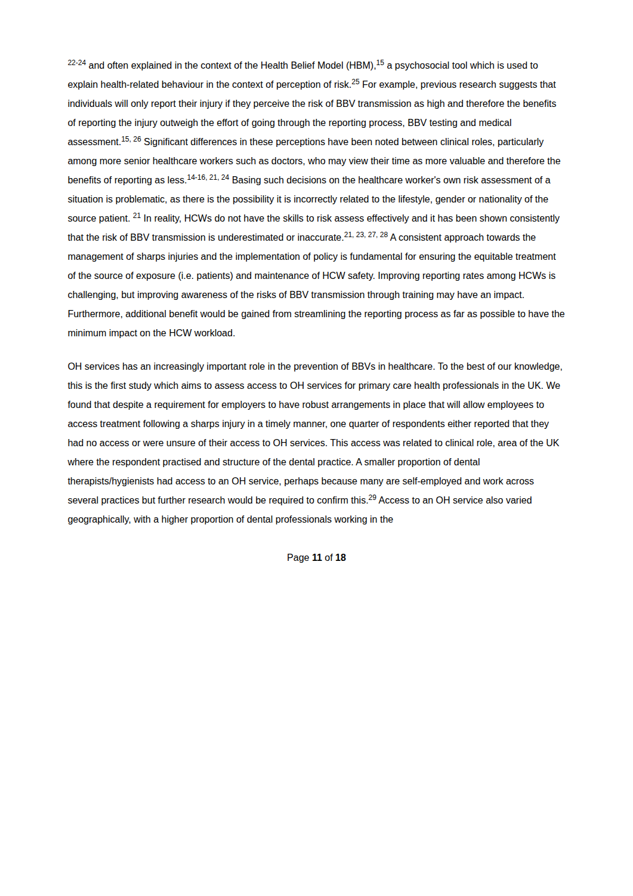22-24 and often explained in the context of the Health Belief Model (HBM),15 a psychosocial tool which is used to explain health-related behaviour in the context of perception of risk.25 For example, previous research suggests that individuals will only report their injury if they perceive the risk of BBV transmission as high and therefore the benefits of reporting the injury outweigh the effort of going through the reporting process, BBV testing and medical assessment.15, 26 Significant differences in these perceptions have been noted between clinical roles, particularly among more senior healthcare workers such as doctors, who may view their time as more valuable and therefore the benefits of reporting as less.14-16, 21, 24 Basing such decisions on the healthcare worker's own risk assessment of a situation is problematic, as there is the possibility it is incorrectly related to the lifestyle, gender or nationality of the source patient. 21 In reality, HCWs do not have the skills to risk assess effectively and it has been shown consistently that the risk of BBV transmission is underestimated or inaccurate.21, 23, 27, 28 A consistent approach towards the management of sharps injuries and the implementation of policy is fundamental for ensuring the equitable treatment of the source of exposure (i.e. patients) and maintenance of HCW safety. Improving reporting rates among HCWs is challenging, but improving awareness of the risks of BBV transmission through training may have an impact. Furthermore, additional benefit would be gained from streamlining the reporting process as far as possible to have the minimum impact on the HCW workload.
OH services has an increasingly important role in the prevention of BBVs in healthcare. To the best of our knowledge, this is the first study which aims to assess access to OH services for primary care health professionals in the UK. We found that despite a requirement for employers to have robust arrangements in place that will allow employees to access treatment following a sharps injury in a timely manner, one quarter of respondents either reported that they had no access or were unsure of their access to OH services. This access was related to clinical role, area of the UK where the respondent practised and structure of the dental practice. A smaller proportion of dental therapists/hygienists had access to an OH service, perhaps because many are self-employed and work across several practices but further research would be required to confirm this.29 Access to an OH service also varied geographically, with a higher proportion of dental professionals working in the
Page 11 of 18